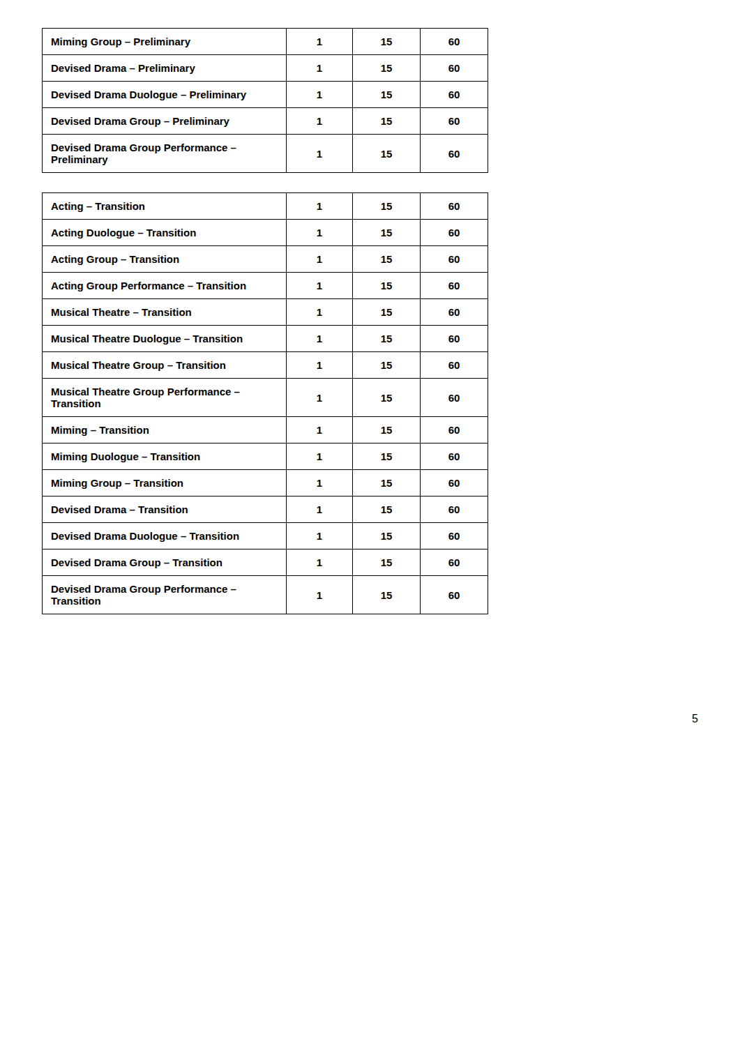| Miming Group – Preliminary | 1 | 15 | 60 |
| Devised Drama – Preliminary | 1 | 15 | 60 |
| Devised Drama Duologue – Preliminary | 1 | 15 | 60 |
| Devised Drama Group – Preliminary | 1 | 15 | 60 |
| Devised Drama Group Performance – Preliminary | 1 | 15 | 60 |
| Acting – Transition | 1 | 15 | 60 |
| Acting Duologue – Transition | 1 | 15 | 60 |
| Acting Group – Transition | 1 | 15 | 60 |
| Acting Group Performance – Transition | 1 | 15 | 60 |
| Musical Theatre – Transition | 1 | 15 | 60 |
| Musical Theatre Duologue – Transition | 1 | 15 | 60 |
| Musical Theatre Group – Transition | 1 | 15 | 60 |
| Musical Theatre Group Performance – Transition | 1 | 15 | 60 |
| Miming – Transition | 1 | 15 | 60 |
| Miming Duologue – Transition | 1 | 15 | 60 |
| Miming Group – Transition | 1 | 15 | 60 |
| Devised Drama – Transition | 1 | 15 | 60 |
| Devised Drama Duologue – Transition | 1 | 15 | 60 |
| Devised Drama Group – Transition | 1 | 15 | 60 |
| Devised Drama Group Performance – Transition | 1 | 15 | 60 |
5